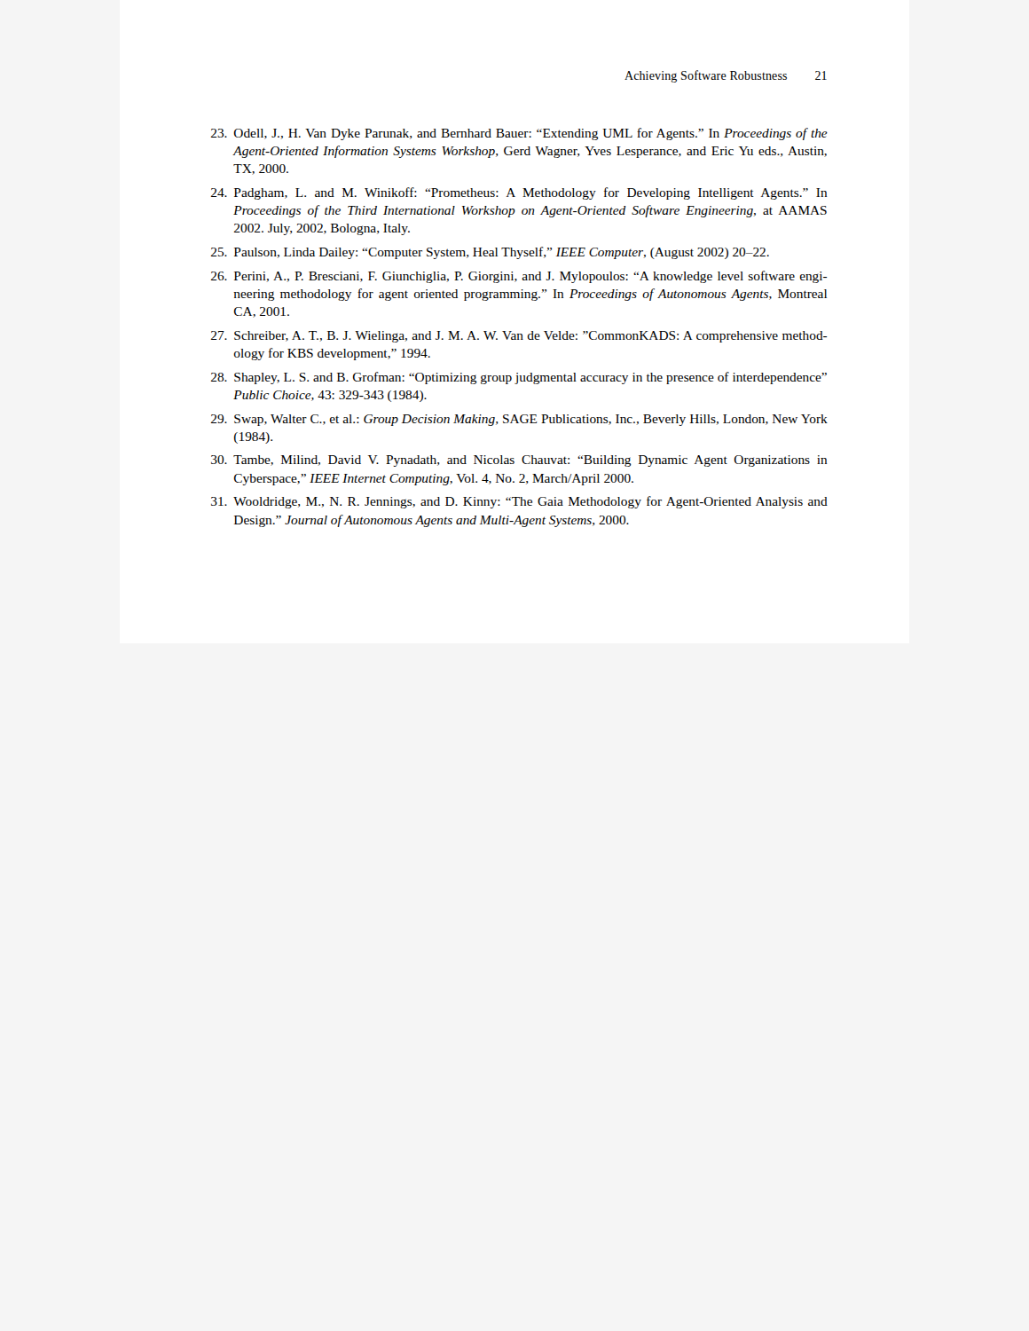Achieving Software Robustness 21
23. Odell, J., H. Van Dyke Parunak, and Bernhard Bauer: “Extending UML for Agents.” In Proceedings of the Agent-Oriented Information Systems Workshop, Gerd Wagner, Yves Lesperance, and Eric Yu eds., Austin, TX, 2000.
24. Padgham, L. and M. Winikoff: “Prometheus: A Methodology for Developing Intelligent Agents.” In Proceedings of the Third International Workshop on Agent-Oriented Software Engineering, at AAMAS 2002. July, 2002, Bologna, Italy.
25. Paulson, Linda Dailey: “Computer System, Heal Thyself,” IEEE Computer, (August 2002) 20–22.
26. Perini, A., P. Bresciani, F. Giunchiglia, P. Giorgini, and J. Mylopoulos: “A knowledge level software engineering methodology for agent oriented programming.” In Proceedings of Autonomous Agents, Montreal CA, 2001.
27. Schreiber, A. T., B. J. Wielinga, and J. M. A. W. Van de Velde: ”CommonKADS: A comprehensive methodology for KBS development,” 1994.
28. Shapley, L. S. and B. Grofman: “Optimizing group judgmental accuracy in the presence of interdependence” Public Choice, 43: 329-343 (1984).
29. Swap, Walter C., et al.: Group Decision Making, SAGE Publications, Inc., Beverly Hills, London, New York (1984).
30. Tambe, Milind, David V. Pynadath, and Nicolas Chauvat: “Building Dynamic Agent Organizations in Cyberspace,” IEEE Internet Computing, Vol. 4, No. 2, March/April 2000.
31. Wooldridge, M., N. R. Jennings, and D. Kinny: “The Gaia Methodology for Agent-Oriented Analysis and Design.” Journal of Autonomous Agents and Multi-Agent Systems, 2000.